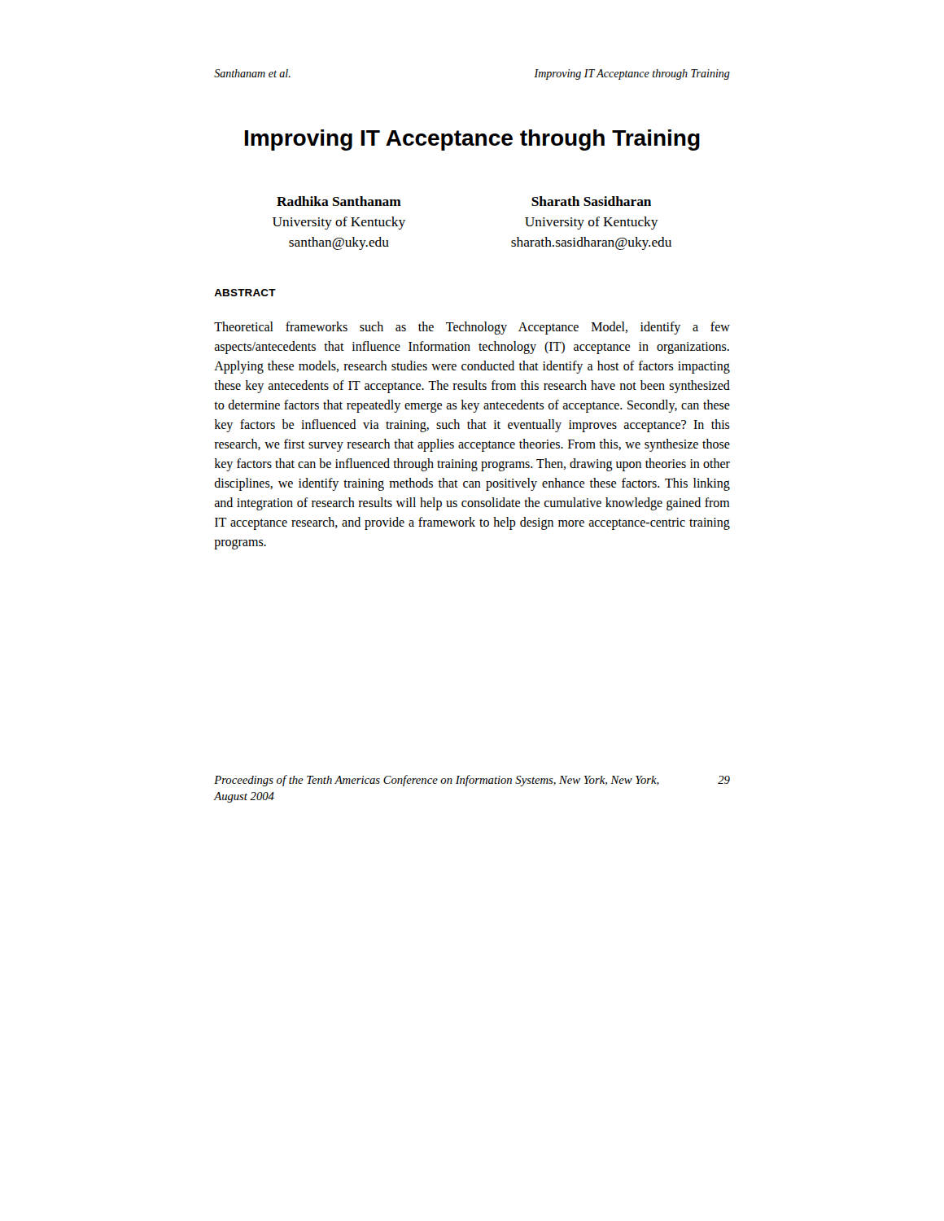Santhanam et al.
Improving IT Acceptance through Training
Improving IT Acceptance through Training
Radhika Santhanam
University of Kentucky
santhan@uky.edu
Sharath Sasidharan
University of Kentucky
sharath.sasidharan@uky.edu
ABSTRACT
Theoretical frameworks such as the Technology Acceptance Model, identify a few aspects/antecedents that influence Information technology (IT) acceptance in organizations. Applying these models, research studies were conducted that identify a host of factors impacting these key antecedents of IT acceptance. The results from this research have not been synthesized to determine factors that repeatedly emerge as key antecedents of acceptance. Secondly, can these key factors be influenced via training, such that it eventually improves acceptance? In this research, we first survey research that applies acceptance theories. From this, we synthesize those key factors that can be influenced through training programs. Then, drawing upon theories in other disciplines, we identify training methods that can positively enhance these factors. This linking and integration of research results will help us consolidate the cumulative knowledge gained from IT acceptance research, and provide a framework to help design more acceptance-centric training programs.
Proceedings of the Tenth Americas Conference on Information Systems, New York, New York, August 2004
29